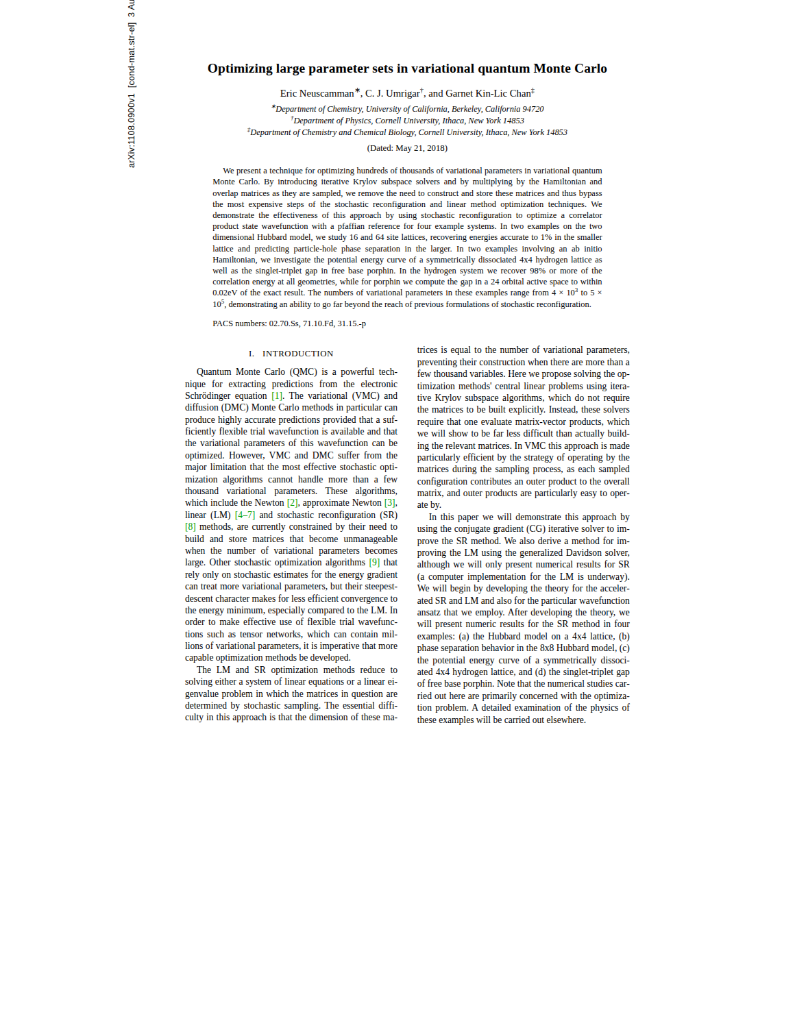arXiv:1108.0900v1 [cond-mat.str-el] 3 Aug 2011
Optimizing large parameter sets in variational quantum Monte Carlo
Eric Neuscamman∗, C. J. Umrigar†, and Garnet Kin-Lic Chan‡
∗Department of Chemistry, University of California, Berkeley, California 94720
†Department of Physics, Cornell University, Ithaca, New York 14853
‡Department of Chemistry and Chemical Biology, Cornell University, Ithaca, New York 14853
(Dated: May 21, 2018)
We present a technique for optimizing hundreds of thousands of variational parameters in variational quantum Monte Carlo. By introducing iterative Krylov subspace solvers and by multiplying by the Hamiltonian and overlap matrices as they are sampled, we remove the need to construct and store these matrices and thus bypass the most expensive steps of the stochastic reconfiguration and linear method optimization techniques. We demonstrate the effectiveness of this approach by using stochastic reconfiguration to optimize a correlator product state wavefunction with a pfaffian reference for four example systems. In two examples on the two dimensional Hubbard model, we study 16 and 64 site lattices, recovering energies accurate to 1% in the smaller lattice and predicting particle-hole phase separation in the larger. In two examples involving an ab initio Hamiltonian, we investigate the potential energy curve of a symmetrically dissociated 4x4 hydrogen lattice as well as the singlet-triplet gap in free base porphin. In the hydrogen system we recover 98% or more of the correlation energy at all geometries, while for porphin we compute the gap in a 24 orbital active space to within 0.02eV of the exact result. The numbers of variational parameters in these examples range from 4 × 103 to 5 × 105, demonstrating an ability to go far beyond the reach of previous formulations of stochastic reconfiguration.
PACS numbers: 02.70.Ss, 71.10.Fd, 31.15.-p
I. Introduction
Quantum Monte Carlo (QMC) is a powerful technique for extracting predictions from the electronic Schrödinger equation [1]. The variational (VMC) and diffusion (DMC) Monte Carlo methods in particular can produce highly accurate predictions provided that a sufficiently flexible trial wavefunction is available and that the variational parameters of this wavefunction can be optimized. However, VMC and DMC suffer from the major limitation that the most effective stochastic optimization algorithms cannot handle more than a few thousand variational parameters. These algorithms, which include the Newton [2], approximate Newton [3], linear (LM) [4–7] and stochastic reconfiguration (SR) [8] methods, are currently constrained by their need to build and store matrices that become unmanageable when the number of variational parameters becomes large. Other stochastic optimization algorithms [9] that rely only on stochastic estimates for the energy gradient can treat more variational parameters, but their steepest-descent character makes for less efficient convergence to the energy minimum, especially compared to the LM. In order to make effective use of flexible trial wavefunctions such as tensor networks, which can contain millions of variational parameters, it is imperative that more capable optimization methods be developed.
The LM and SR optimization methods reduce to solving either a system of linear equations or a linear eigenvalue problem in which the matrices in question are determined by stochastic sampling. The essential difficulty in this approach is that the dimension of these matrices is equal to the number of variational parameters, preventing their construction when there are more than a few thousand variables. Here we propose solving the optimization methods' central linear problems using iterative Krylov subspace algorithms, which do not require the matrices to be built explicitly. Instead, these solvers require that one evaluate matrix-vector products, which we will show to be far less difficult than actually building the relevant matrices. In VMC this approach is made particularly efficient by the strategy of operating by the matrices during the sampling process, as each sampled configuration contributes an outer product to the overall matrix, and outer products are particularly easy to operate by.
In this paper we will demonstrate this approach by using the conjugate gradient (CG) iterative solver to improve the SR method. We also derive a method for improving the LM using the generalized Davidson solver, although we will only present numerical results for SR (a computer implementation for the LM is underway). We will begin by developing the theory for the accelerated SR and LM and also for the particular wavefunction ansatz that we employ. After developing the theory, we will present numeric results for the SR method in four examples: (a) the Hubbard model on a 4x4 lattice, (b) phase separation behavior in the 8x8 Hubbard model, (c) the potential energy curve of a symmetrically dissociated 4x4 hydrogen lattice, and (d) the singlet-triplet gap of free base porphin. Note that the numerical studies carried out here are primarily concerned with the optimization problem. A detailed examination of the physics of these examples will be carried out elsewhere.